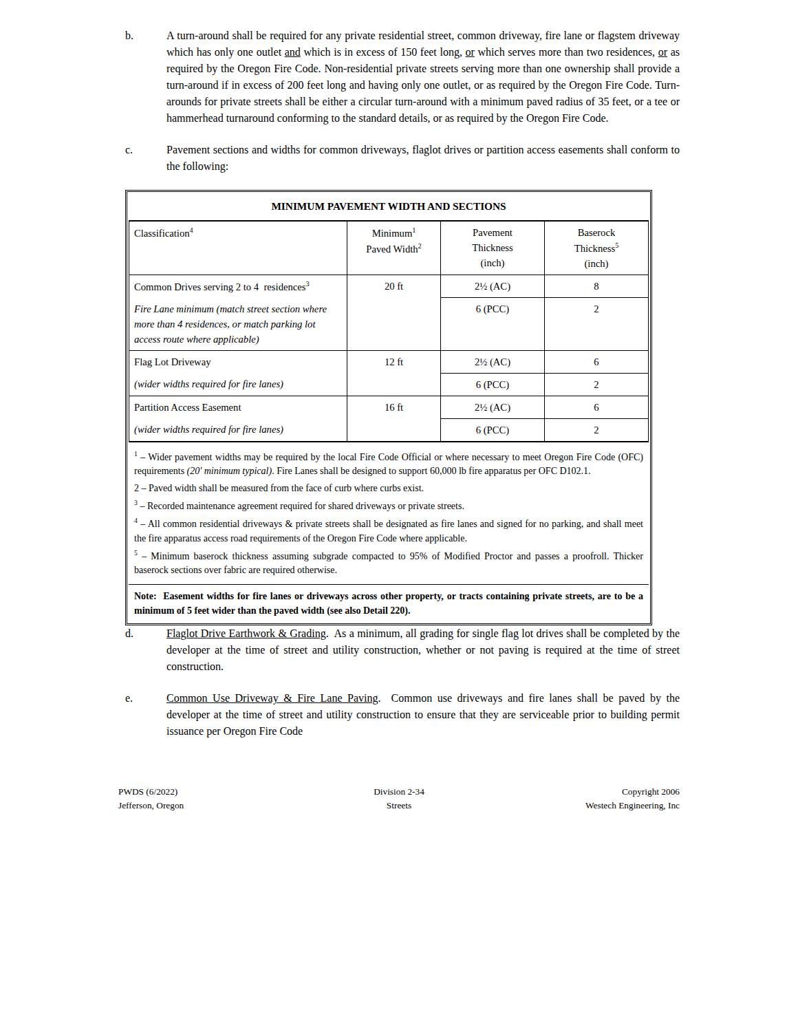b.
A turn-around shall be required for any private residential street, common driveway, fire lane or flagstem driveway which has only one outlet and which is in excess of 150 feet long, or which serves more than two residences, or as required by the Oregon Fire Code. Non-residential private streets serving more than one ownership shall provide a turn-around if in excess of 200 feet long and having only one outlet, or as required by the Oregon Fire Code. Turn-arounds for private streets shall be either a circular turn-around with a minimum paved radius of 35 feet, or a tee or hammerhead turnaround conforming to the standard details, or as required by the Oregon Fire Code.
c.
Pavement sections and widths for common driveways, flaglot drives or partition access easements shall conform to the following:
MINIMUM PAVEMENT WIDTH AND SECTIONS
| Classification 4 | Minimum 1 Paved Width 2 | Pavement Thickness (inch) | Baserock Thickness 5 (inch) |
| --- | --- | --- | --- |
| Common Drives serving 2 to 4 residences 3 | 20 ft | 2½ (AC) | 8 |
| Fire Lane minimum (match street section where more than 4 residences, or match parking lot access route where applicable) | | 6 (PCC) | 2 |
| Flag Lot Driveway | 12 ft | 2½ (AC) | 6 |
| (wider widths required for fire lanes) | | 6 (PCC) | 2 |
| Partition Access Easement | 16 ft | 2½ (AC) | 6 |
| (wider widths required for fire lanes) | | 6 (PCC) | 2 |
1 – Wider pavement widths may be required by the local Fire Code Official or where necessary to meet Oregon Fire Code (OFC) requirements (20' minimum typical). Fire Lanes shall be designed to support 60,000 lb fire apparatus per OFC D102.1.
2 – Paved width shall be measured from the face of curb where curbs exist.
3 – Recorded maintenance agreement required for shared driveways or private streets.
4 – All common residential driveways & private streets shall be designated as fire lanes and signed for no parking, and shall meet the fire apparatus access road requirements of the Oregon Fire Code where applicable.
5 – Minimum baserock thickness assuming subgrade compacted to 95% of Modified Proctor and passes a proofroll. Thicker baserock sections over fabric are required otherwise.
Note: Easement widths for fire lanes or driveways across other property, or tracts containing private streets, are to be a minimum of 5 feet wider than the paved width (see also Detail 220).
d.
Flaglot Drive Earthwork & Grading. As a minimum, all grading for single flag lot drives shall be completed by the developer at the time of street and utility construction, whether or not paving is required at the time of street construction.
e.
Common Use Driveway & Fire Lane Paving. Common use driveways and fire lanes shall be paved by the developer at the time of street and utility construction to ensure that they are serviceable prior to building permit issuance per Oregon Fire Code
PWDS (6/2022)
Jefferson, Oregon
Division 2-34
Streets
Copyright 2006
Westech Engineering, Inc